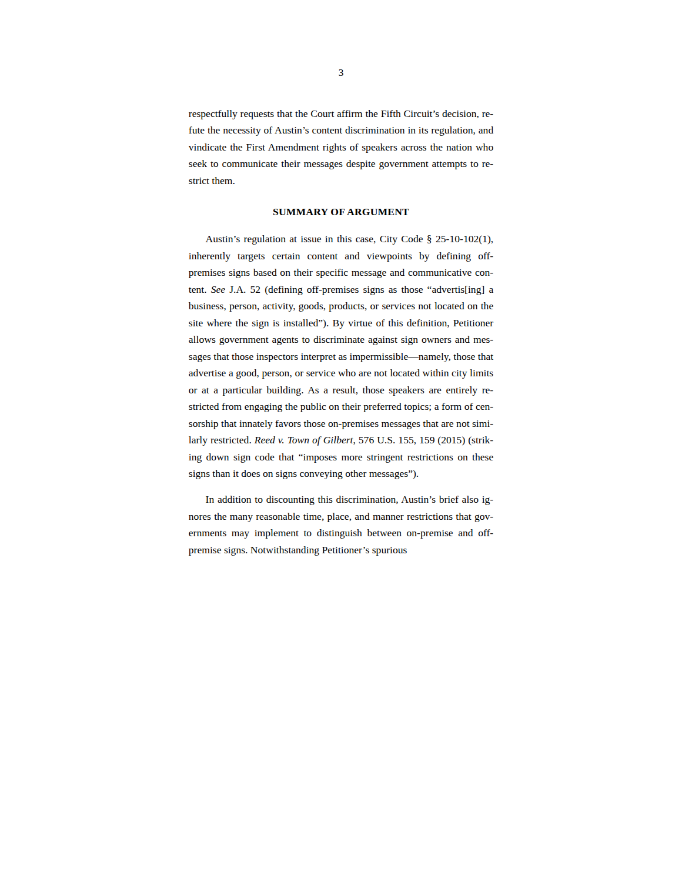3
respectfully requests that the Court affirm the Fifth Circuit’s decision, refute the necessity of Austin’s content discrimination in its regulation, and vindicate the First Amendment rights of speakers across the nation who seek to communicate their messages despite government attempts to restrict them.
SUMMARY OF ARGUMENT
Austin’s regulation at issue in this case, City Code § 25-10-102(1), inherently targets certain content and viewpoints by defining off-premises signs based on their specific message and communicative content. See J.A. 52 (defining off-premises signs as those “advertis[ing] a business, person, activity, goods, products, or services not located on the site where the sign is installed”). By virtue of this definition, Petitioner allows government agents to discriminate against sign owners and messages that those inspectors interpret as impermissible—namely, those that advertise a good, person, or service who are not located within city limits or at a particular building. As a result, those speakers are entirely restricted from engaging the public on their preferred topics; a form of censorship that innately favors those on-premises messages that are not similarly restricted. Reed v. Town of Gilbert, 576 U.S. 155, 159 (2015) (striking down sign code that “imposes more stringent restrictions on these signs than it does on signs conveying other messages”).
In addition to discounting this discrimination, Austin’s brief also ignores the many reasonable time, place, and manner restrictions that governments may implement to distinguish between on-premise and off-premise signs. Notwithstanding Petitioner’s spurious